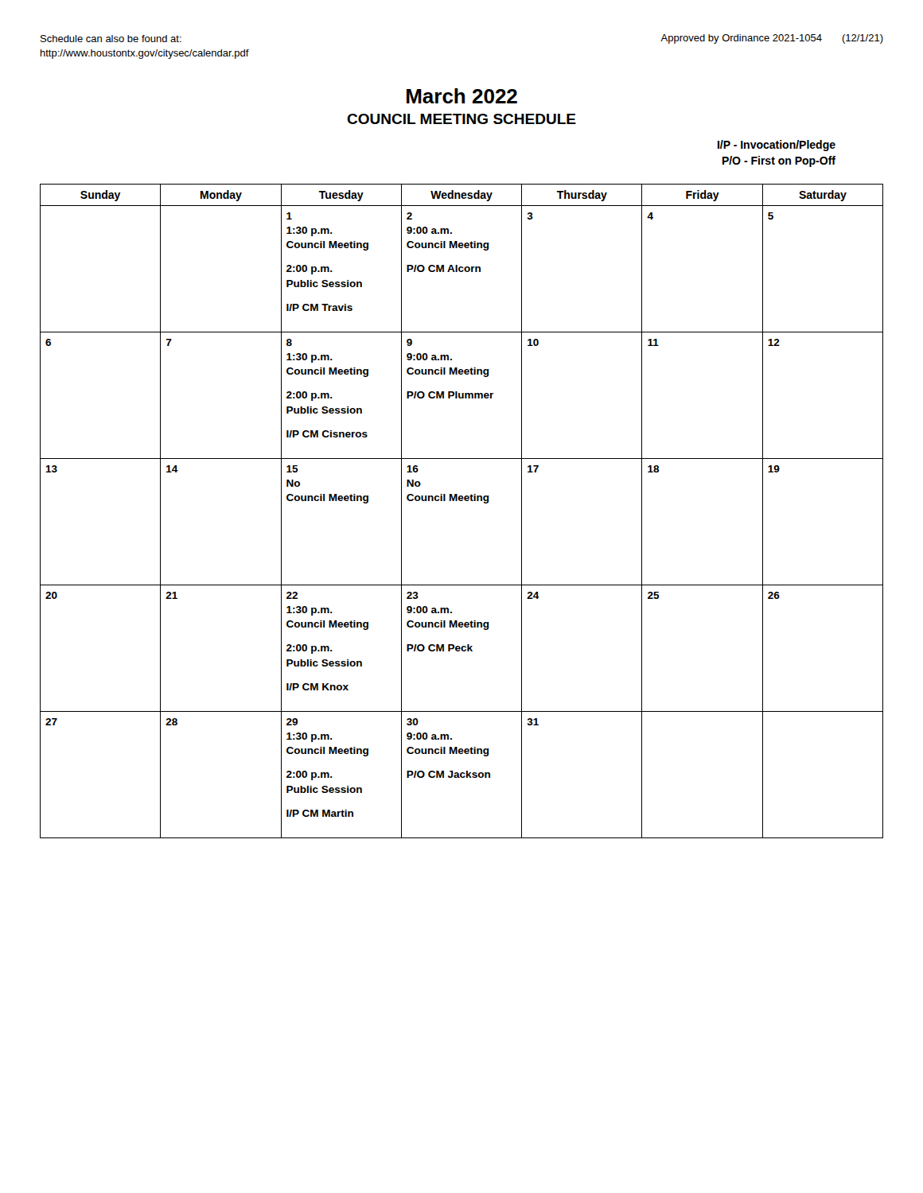Schedule can also be found at:
http://www.houstontx.gov/citysec/calendar.pdf
Approved by Ordinance 2021-1054(12/1/21)
March 2022
COUNCIL MEETING SCHEDULE
I/P - Invocation/Pledge
P/O - First on Pop-Off
| Sunday | Monday | Tuesday | Wednesday | Thursday | Friday | Saturday |
| --- | --- | --- | --- | --- | --- | --- |
| | | 1 1:30 p.m. Council Meeting 2:00 p.m. Public Session I/P CM Travis | 2 9:00 a.m. Council Meeting P/O CM Alcorn | 3 | 4 | 5 |
| 6 | 7 | 8 1:30 p.m. Council Meeting 2:00 p.m. Public Session I/P CM Cisneros | 9 9:00 a.m. Council Meeting P/O CM Plummer | 10 | 11 | 12 |
| 13 | 14 | 15 No Council Meeting | 16 No Council Meeting | 17 | 18 | 19 |
| 20 | 21 | 22 1:30 p.m. Council Meeting 2:00 p.m. Public Session I/P CM Knox | 23 9:00 a.m. Council Meeting P/O CM Peck | 24 | 25 | 26 |
| 27 | 28 | 29 1:30 p.m. Council Meeting 2:00 p.m. Public Session I/P CM Martin | 30 9:00 a.m. Council Meeting P/O CM Jackson | 31 | | |